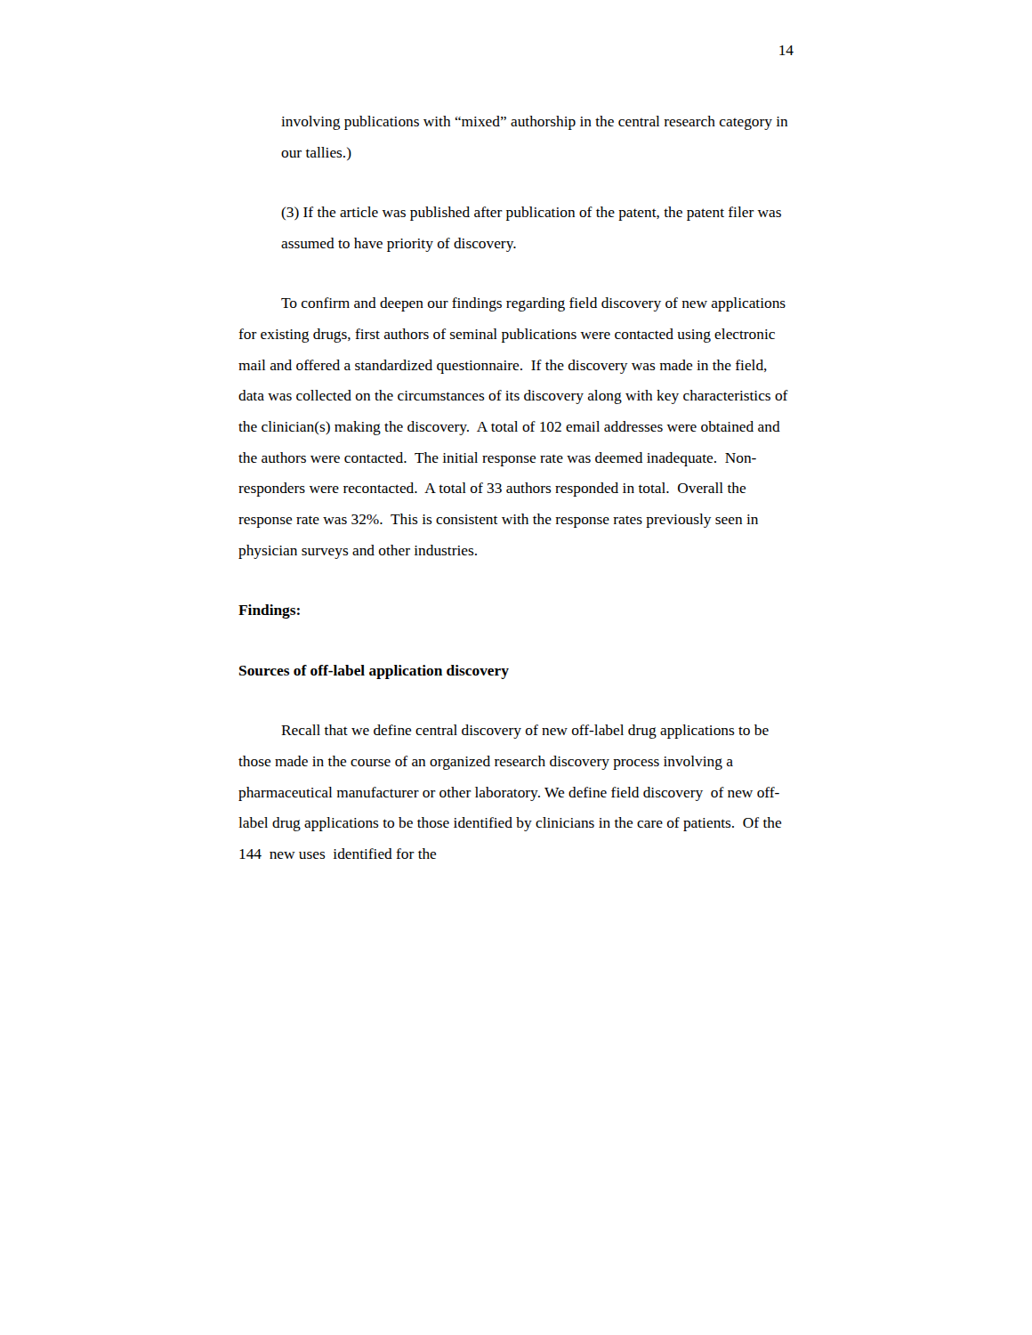14
involving publications with “mixed” authorship in the central research category in our tallies.)
(3) If the article was published after publication of the patent, the patent filer was assumed to have priority of discovery.
To confirm and deepen our findings regarding field discovery of new applications for existing drugs, first authors of seminal publications were contacted using electronic mail and offered a standardized questionnaire. If the discovery was made in the field, data was collected on the circumstances of its discovery along with key characteristics of the clinician(s) making the discovery. A total of 102 email addresses were obtained and the authors were contacted. The initial response rate was deemed inadequate. Non-responders were recontacted. A total of 33 authors responded in total. Overall the response rate was 32%. This is consistent with the response rates previously seen in physician surveys and other industries.
Findings:
Sources of off-label application discovery
Recall that we define central discovery of new off-label drug applications to be those made in the course of an organized research discovery process involving a pharmaceutical manufacturer or other laboratory. We define field discovery of new off-label drug applications to be those identified by clinicians in the care of patients. Of the 144 new uses identified for the